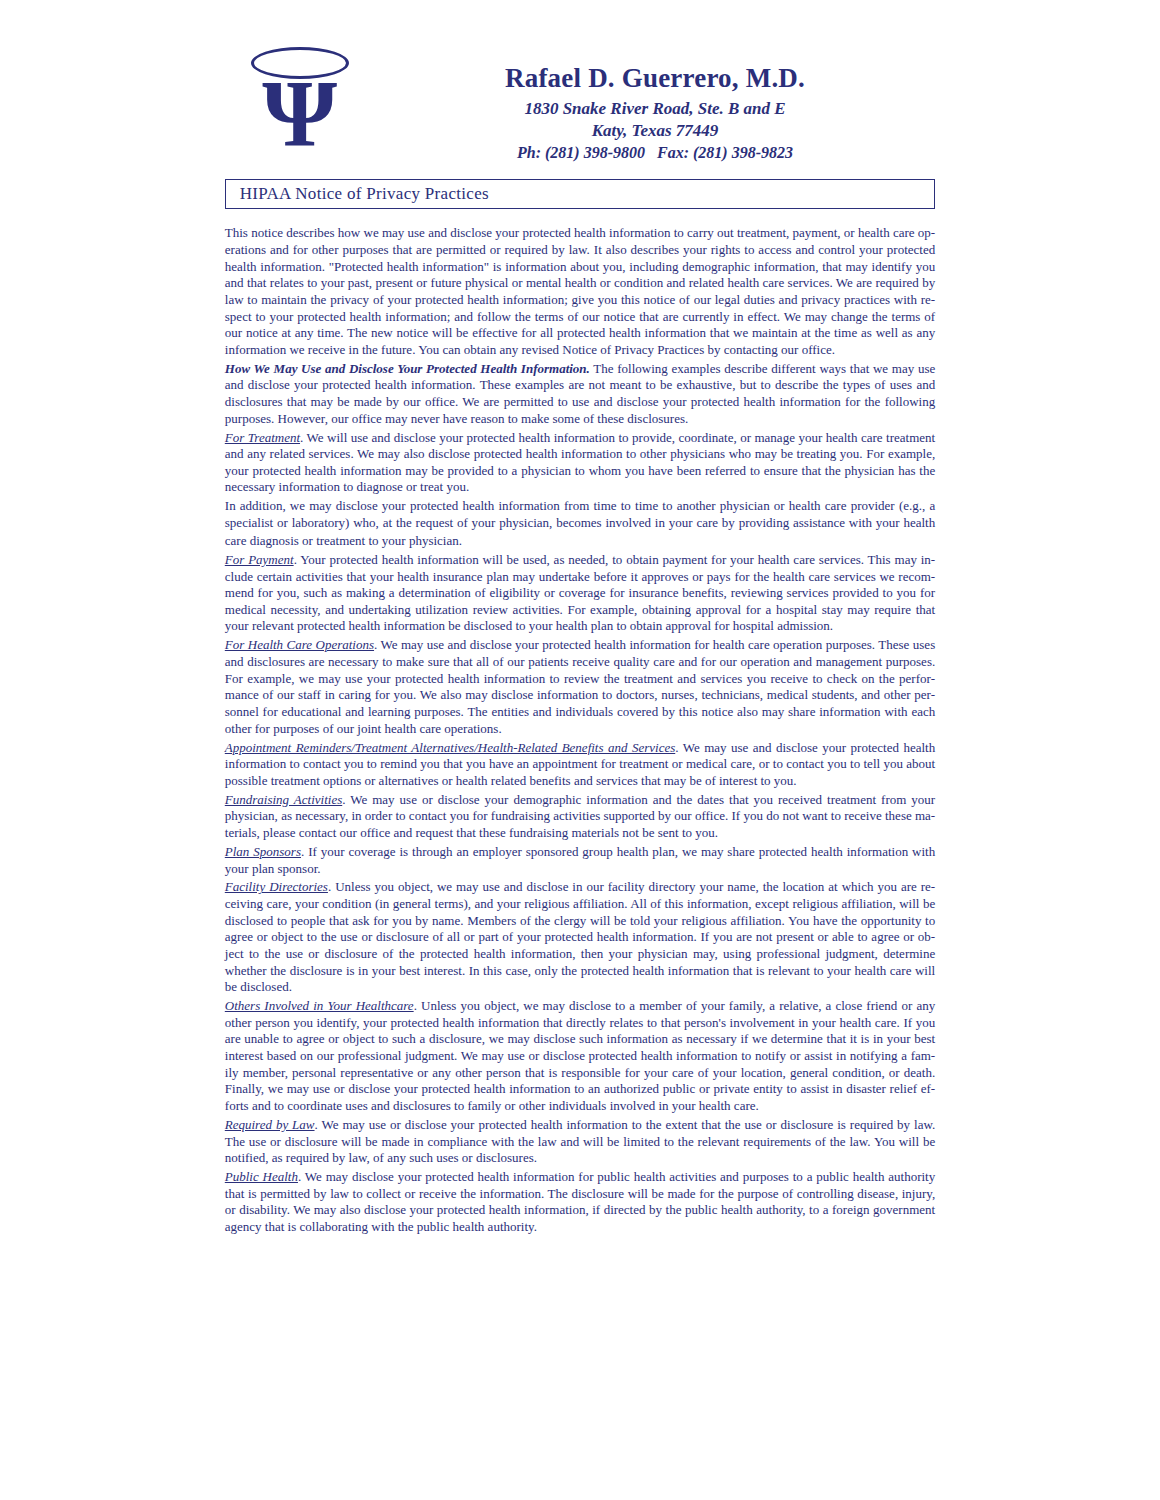Ψ
Rafael D. Guerrero, M.D.
1830 Snake River Road, Ste. B and E
Katy, Texas 77449
Ph: (281) 398-9800 Fax: (281) 398-9823
HIPAA Notice of Privacy Practices
This notice describes how we may use and disclose your protected health information to carry out treatment, payment, or health care operations and for other purposes that are permitted or required by law. It also describes your rights to access and control your protected health information. "Protected health information" is information about you, including demographic information, that may identify you and that relates to your past, present or future physical or mental health or condition and related health care services. We are required by law to maintain the privacy of your protected health information; give you this notice of our legal duties and privacy practices with respect to your protected health information; and follow the terms of our notice that are currently in effect. We may change the terms of our notice at any time. The new notice will be effective for all protected health information that we maintain at the time as well as any information we receive in the future. You can obtain any revised Notice of Privacy Practices by contacting our office.
How We May Use and Disclose Your Protected Health Information. The following examples describe different ways that we may use and disclose your protected health information. These examples are not meant to be exhaustive, but to describe the types of uses and disclosures that may be made by our office. We are permitted to use and disclose your protected health information for the following purposes. However, our office may never have reason to make some of these disclosures.
For Treatment. We will use and disclose your protected health information to provide, coordinate, or manage your health care treatment and any related services. We may also disclose protected health information to other physicians who may be treating you. For example, your protected health information may be provided to a physician to whom you have been referred to ensure that the physician has the necessary information to diagnose or treat you.
In addition, we may disclose your protected health information from time to time to another physician or health care provider (e.g., a specialist or laboratory) who, at the request of your physician, becomes involved in your care by providing assistance with your health care diagnosis or treatment to your physician.
For Payment. Your protected health information will be used, as needed, to obtain payment for your health care services. This may include certain activities that your health insurance plan may undertake before it approves or pays for the health care services we recommend for you, such as making a determination of eligibility or coverage for insurance benefits, reviewing services provided to you for medical necessity, and undertaking utilization review activities. For example, obtaining approval for a hospital stay may require that your relevant protected health information be disclosed to your health plan to obtain approval for hospital admission.
For Health Care Operations. We may use and disclose your protected health information for health care operation purposes. These uses and disclosures are necessary to make sure that all of our patients receive quality care and for our operation and management purposes. For example, we may use your protected health information to review the treatment and services you receive to check on the performance of our staff in caring for you. We also may disclose information to doctors, nurses, technicians, medical students, and other personnel for educational and learning purposes. The entities and individuals covered by this notice also may share information with each other for purposes of our joint health care operations.
Appointment Reminders/Treatment Alternatives/Health-Related Benefits and Services. We may use and disclose your protected health information to contact you to remind you that you have an appointment for treatment or medical care, or to contact you to tell you about possible treatment options or alternatives or health related benefits and services that may be of interest to you.
Fundraising Activities. We may use or disclose your demographic information and the dates that you received treatment from your physician, as necessary, in order to contact you for fundraising activities supported by our office. If you do not want to receive these materials, please contact our office and request that these fundraising materials not be sent to you.
Plan Sponsors. If your coverage is through an employer sponsored group health plan, we may share protected health information with your plan sponsor.
Facility Directories. Unless you object, we may use and disclose in our facility directory your name, the location at which you are receiving care, your condition (in general terms), and your religious affiliation. All of this information, except religious affiliation, will be disclosed to people that ask for you by name. Members of the clergy will be told your religious affiliation. You have the opportunity to agree or object to the use or disclosure of all or part of your protected health information. If you are not present or able to agree or object to the use or disclosure of the protected health information, then your physician may, using professional judgment, determine whether the disclosure is in your best interest. In this case, only the protected health information that is relevant to your health care will be disclosed.
Others Involved in Your Healthcare. Unless you object, we may disclose to a member of your family, a relative, a close friend or any other person you identify, your protected health information that directly relates to that person's involvement in your health care. If you are unable to agree or object to such a disclosure, we may disclose such information as necessary if we determine that it is in your best interest based on our professional judgment. We may use or disclose protected health information to notify or assist in notifying a family member, personal representative or any other person that is responsible for your care of your location, general condition, or death. Finally, we may use or disclose your protected health information to an authorized public or private entity to assist in disaster relief efforts and to coordinate uses and disclosures to family or other individuals involved in your health care.
Required by Law. We may use or disclose your protected health information to the extent that the use or disclosure is required by law. The use or disclosure will be made in compliance with the law and will be limited to the relevant requirements of the law. You will be notified, as required by law, of any such uses or disclosures.
Public Health. We may disclose your protected health information for public health activities and purposes to a public health authority that is permitted by law to collect or receive the information. The disclosure will be made for the purpose of controlling disease, injury, or disability. We may also disclose your protected health information, if directed by the public health authority, to a foreign government agency that is collaborating with the public health authority.